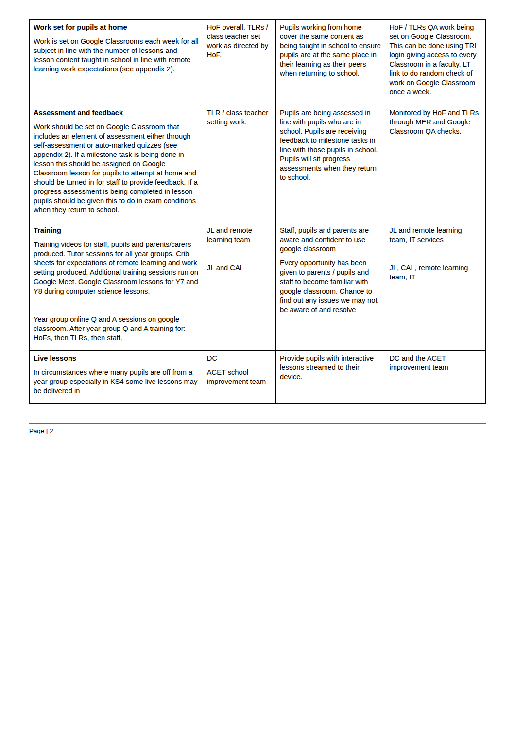| Work set for pupils at home Work is set on Google Classrooms each week for all subject in line with the number of lessons and lesson content taught in school in line with remote learning work expectations (see appendix 2). | HoF overall. TLRs / class teacher set work as directed by HoF. | Pupils working from home cover the same content as being taught in school to ensure pupils are at the same place in their learning as their peers when returning to school. | HoF / TLRs QA work being set on Google Classroom. This can be done using TRL login giving access to every Classroom in a faculty. LT link to do random check of work on Google Classroom once a week. |
| Assessment and feedback Work should be set on Google Classroom that includes an element of assessment either through self-assessment or auto-marked quizzes (see appendix 2). If a milestone task is being done in lesson this should be assigned on Google Classroom lesson for pupils to attempt at home and should be turned in for staff to provide feedback. If a progress assessment is being completed in lesson pupils should be given this to do in exam conditions when they return to school. | TLR / class teacher setting work. | Pupils are being assessed in line with pupils who are in school. Pupils are receiving feedback to milestone tasks in line with those pupils in school. Pupils will sit progress assessments when they return to school. | Monitored by HoF and TLRs through MER and Google Classroom QA checks. |
| Training Training videos for staff, pupils and parents/carers produced. Tutor sessions for all year groups. Crib sheets for expectations of remote learning and work setting produced. Additional training sessions run on Google Meet. Google Classroom lessons for Y7 and Y8 during computer science lessons. Year group online Q and A sessions on google classroom. After year group Q and A training for: HoFs, then TLRs, then staff. | JL and remote learning team JL and CAL | Staff, pupils and parents are aware and confident to use google classroom Every opportunity has been given to parents / pupils and staff to become familiar with google classroom. Chance to find out any issues we may not be aware of and resolve | JL and remote learning team, IT services JL, CAL, remote learning team, IT |
| Live lessons In circumstances where many pupils are off from a year group especially in KS4 some live lessons may be delivered in | DC ACET school improvement team | Provide pupils with interactive lessons streamed to their device. | DC and the ACET improvement team |
Page | 2